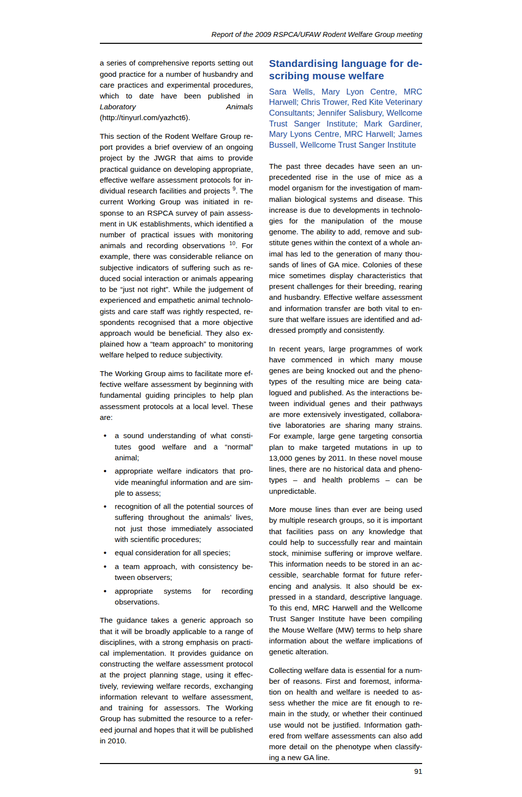Report of the 2009 RSPCA/UFAW Rodent Welfare Group meeting
a series of comprehensive reports setting out good practice for a number of husbandry and care practices and experimental procedures, which to date have been published in Laboratory Animals (http://tinyurl.com/yazhct6).
This section of the Rodent Welfare Group report provides a brief overview of an ongoing project by the JWGR that aims to provide practical guidance on developing appropriate, effective welfare assessment protocols for individual research facilities and projects 9. The current Working Group was initiated in response to an RSPCA survey of pain assessment in UK establishments, which identified a number of practical issues with monitoring animals and recording observations 10. For example, there was considerable reliance on subjective indicators of suffering such as reduced social interaction or animals appearing to be “just not right”. While the judgement of experienced and empathetic animal technologists and care staff was rightly respected, respondents recognised that a more objective approach would be beneficial. They also explained how a “team approach” to monitoring welfare helped to reduce subjectivity.
The Working Group aims to facilitate more effective welfare assessment by beginning with fundamental guiding principles to help plan assessment protocols at a local level. These are:
a sound understanding of what constitutes good welfare and a “normal” animal;
appropriate welfare indicators that provide meaningful information and are simple to assess;
recognition of all the potential sources of suffering throughout the animals’ lives, not just those immediately associated with scientific procedures;
equal consideration for all species;
a team approach, with consistency between observers;
appropriate systems for recording observations.
The guidance takes a generic approach so that it will be broadly applicable to a range of disciplines, with a strong emphasis on practical implementation. It provides guidance on constructing the welfare assessment protocol at the project planning stage, using it effectively, reviewing welfare records, exchanging information relevant to welfare assessment, and training for assessors. The Working Group has submitted the resource to a refereed journal and hopes that it will be published in 2010.
Standardising language for describing mouse welfare
Sara Wells, Mary Lyon Centre, MRC Harwell; Chris Trower, Red Kite Veterinary Consultants; Jennifer Salisbury, Wellcome Trust Sanger Institute; Mark Gardiner, Mary Lyons Centre, MRC Harwell; James Bussell, Wellcome Trust Sanger Institute
The past three decades have seen an unprecedented rise in the use of mice as a model organism for the investigation of mammalian biological systems and disease. This increase is due to developments in technologies for the manipulation of the mouse genome. The ability to add, remove and substitute genes within the context of a whole animal has led to the generation of many thousands of lines of GA mice. Colonies of these mice sometimes display characteristics that present challenges for their breeding, rearing and husbandry. Effective welfare assessment and information transfer are both vital to ensure that welfare issues are identified and addressed promptly and consistently.
In recent years, large programmes of work have commenced in which many mouse genes are being knocked out and the phenotypes of the resulting mice are being catalogued and published. As the interactions between individual genes and their pathways are more extensively investigated, collaborative laboratories are sharing many strains. For example, large gene targeting consortia plan to make targeted mutations in up to 13,000 genes by 2011. In these novel mouse lines, there are no historical data and phenotypes – and health problems – can be unpredictable.
More mouse lines than ever are being used by multiple research groups, so it is important that facilities pass on any knowledge that could help to successfully rear and maintain stock, minimise suffering or improve welfare. This information needs to be stored in an accessible, searchable format for future referencing and analysis. It also should be expressed in a standard, descriptive language. To this end, MRC Harwell and the Wellcome Trust Sanger Institute have been compiling the Mouse Welfare (MW) terms to help share information about the welfare implications of genetic alteration.
Collecting welfare data is essential for a number of reasons. First and foremost, information on health and welfare is needed to assess whether the mice are fit enough to remain in the study, or whether their continued use would not be justified. Information gathered from welfare assessments can also add more detail on the phenotype when classifying a new GA line.
91